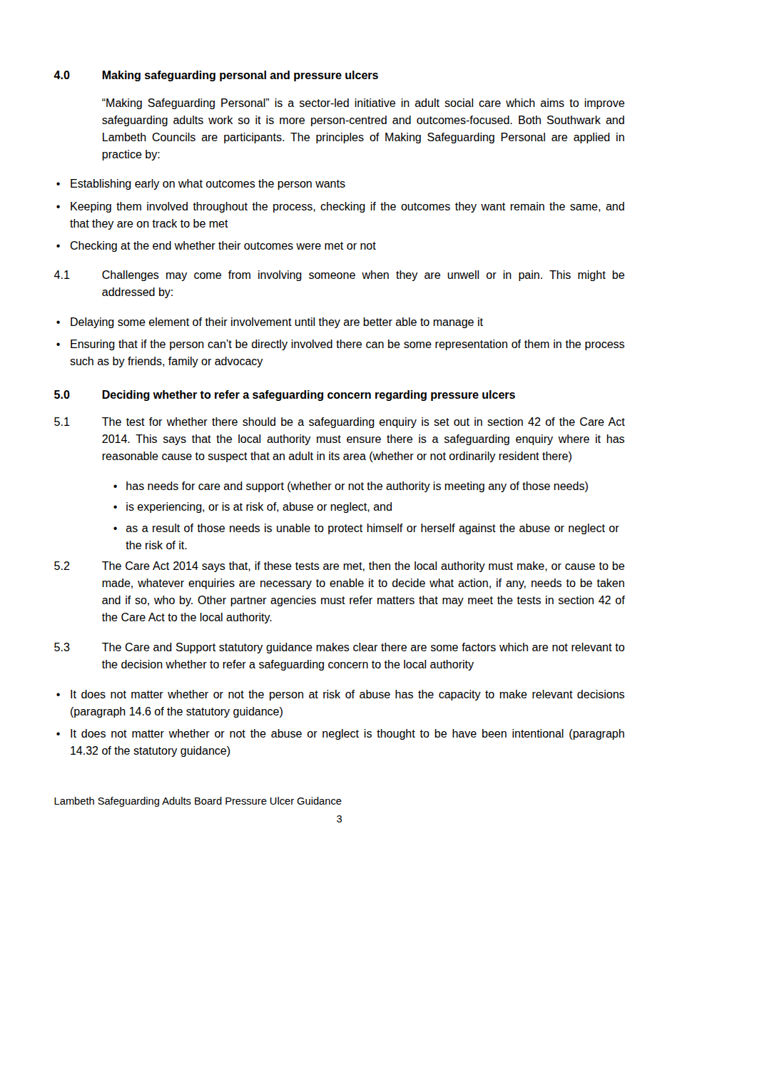4.0 Making safeguarding personal and pressure ulcers
“Making Safeguarding Personal” is a sector-led initiative in adult social care which aims to improve safeguarding adults work so it is more person-centred and outcomes-focused. Both Southwark and Lambeth Councils are participants. The principles of Making Safeguarding Personal are applied in practice by:
Establishing early on what outcomes the person wants
Keeping them involved throughout the process, checking if the outcomes they want remain the same, and that they are on track to be met
Checking at the end whether their outcomes were met or not
4.1 Challenges may come from involving someone when they are unwell or in pain. This might be addressed by:
Delaying some element of their involvement until they are better able to manage it
Ensuring that if the person can’t be directly involved there can be some representation of them in the process such as by friends, family or advocacy
5.0 Deciding whether to refer a safeguarding concern regarding pressure ulcers
5.1 The test for whether there should be a safeguarding enquiry is set out in section 42 of the Care Act 2014. This says that the local authority must ensure there is a safeguarding enquiry where it has reasonable cause to suspect that an adult in its area (whether or not ordinarily resident there)
has needs for care and support (whether or not the authority is meeting any of those needs)
is experiencing, or is at risk of, abuse or neglect, and
as a result of those needs is unable to protect himself or herself against the abuse or neglect or the risk of it.
5.2 The Care Act 2014 says that, if these tests are met, then the local authority must make, or cause to be made, whatever enquiries are necessary to enable it to decide what action, if any, needs to be taken and if so, who by. Other partner agencies must refer matters that may meet the tests in section 42 of the Care Act to the local authority.
5.3 The Care and Support statutory guidance makes clear there are some factors which are not relevant to the decision whether to refer a safeguarding concern to the local authority
It does not matter whether or not the person at risk of abuse has the capacity to make relevant decisions (paragraph 14.6 of the statutory guidance)
It does not matter whether or not the abuse or neglect is thought to be have been intentional (paragraph 14.32 of the statutory guidance)
Lambeth Safeguarding Adults Board Pressure Ulcer Guidance
3